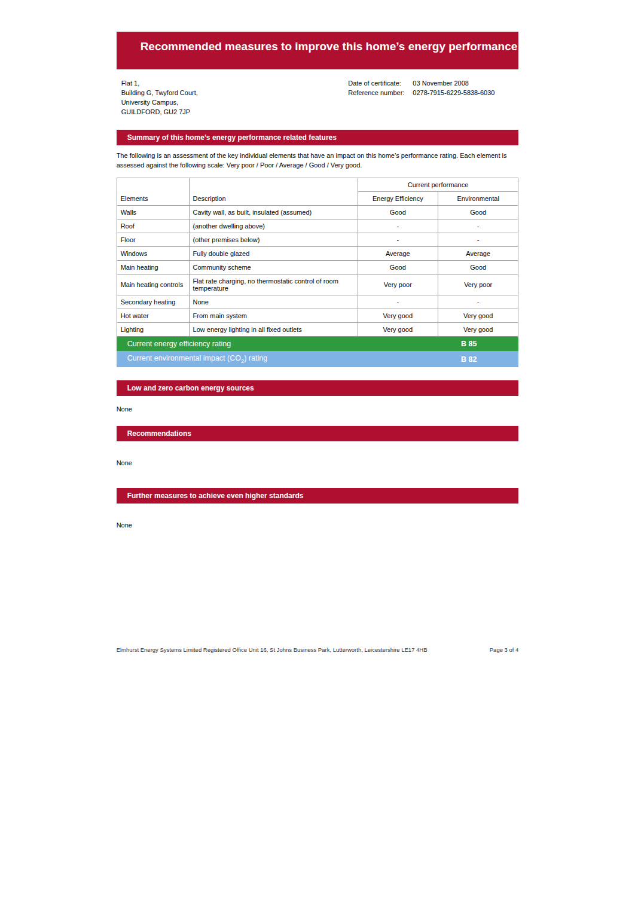Recommended measures to improve this home’s energy performance
Flat 1,
Building G, Twyford Court,
University Campus,
GUILDFORD, GU2 7JP
Date of certificate:
Reference number:
03 November 2008
0278-7915-6229-5838-6030
Summary of this home’s energy performance related features
The following is an assessment of the key individual elements that have an impact on this home’s performance rating. Each element is assessed against the following scale: Very poor / Poor / Average / Good / Very good.
| Elements | Description | Current performance |
| --- | --- | --- |
| Energy Efficiency | Environmental |
| Walls | Cavity wall, as built, insulated (assumed) | Good | Good |
| Roof | (another dwelling above) | - | - |
| Floor | (other premises below) | - | - |
| Windows | Fully double glazed | Average | Average |
| Main heating | Community scheme | Good | Good |
| Main heating controls | Flat rate charging, no thermostatic control of room temperature | Very poor | Very poor |
| Secondary heating | None | - | - |
| Hot water | From main system | Very good | Very good |
| Lighting | Low energy lighting in all fixed outlets | Very good | Very good |
Current energy efficiency rating B 85
Current environmental impact (CO2) rating B 82
Low and zero carbon energy sources
None
Recommendations
None
Further measures to achieve even higher standards
None
Elmhurst Energy Systems Limited Registered Office Unit 16, St Johns Business Park, Lutterworth, Leicestershire LE17 4HB Page 3 of 4